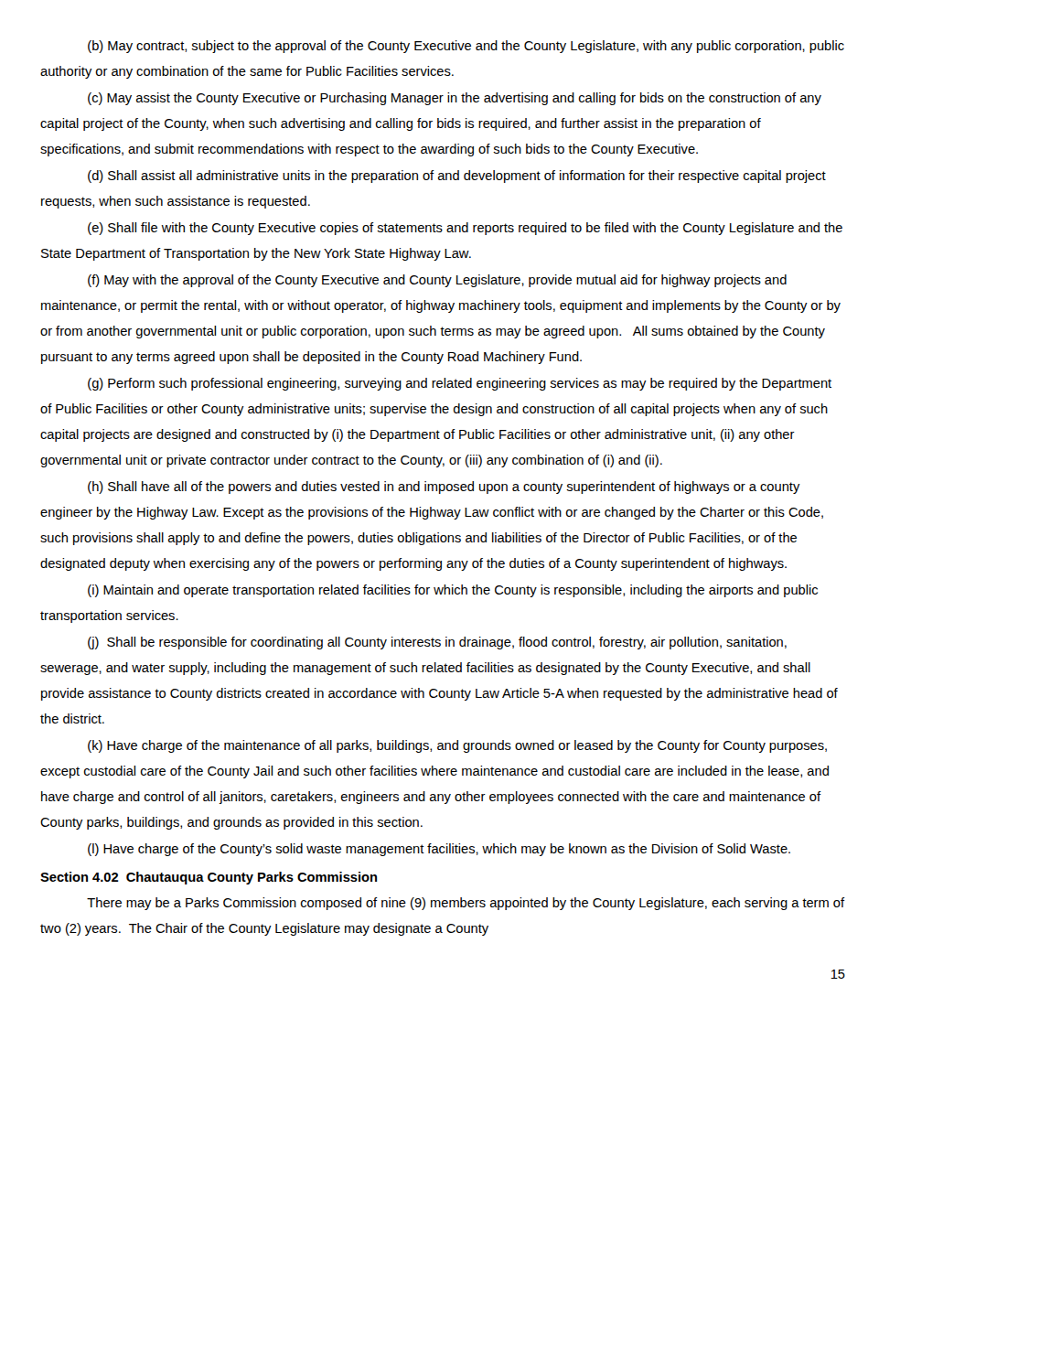(b) May contract, subject to the approval of the County Executive and the County Legislature, with any public corporation, public authority or any combination of the same for Public Facilities services.
(c) May assist the County Executive or Purchasing Manager in the advertising and calling for bids on the construction of any capital project of the County, when such advertising and calling for bids is required, and further assist in the preparation of specifications, and submit recommendations with respect to the awarding of such bids to the County Executive.
(d) Shall assist all administrative units in the preparation of and development of information for their respective capital project requests, when such assistance is requested.
(e) Shall file with the County Executive copies of statements and reports required to be filed with the County Legislature and the State Department of Transportation by the New York State Highway Law.
(f) May with the approval of the County Executive and County Legislature, provide mutual aid for highway projects and maintenance, or permit the rental, with or without operator, of highway machinery tools, equipment and implements by the County or by or from another governmental unit or public corporation, upon such terms as may be agreed upon. All sums obtained by the County pursuant to any terms agreed upon shall be deposited in the County Road Machinery Fund.
(g) Perform such professional engineering, surveying and related engineering services as may be required by the Department of Public Facilities or other County administrative units; supervise the design and construction of all capital projects when any of such capital projects are designed and constructed by (i) the Department of Public Facilities or other administrative unit, (ii) any other governmental unit or private contractor under contract to the County, or (iii) any combination of (i) and (ii).
(h) Shall have all of the powers and duties vested in and imposed upon a county superintendent of highways or a county engineer by the Highway Law. Except as the provisions of the Highway Law conflict with or are changed by the Charter or this Code, such provisions shall apply to and define the powers, duties obligations and liabilities of the Director of Public Facilities, or of the designated deputy when exercising any of the powers or performing any of the duties of a County superintendent of highways.
(i) Maintain and operate transportation related facilities for which the County is responsible, including the airports and public transportation services.
(j) Shall be responsible for coordinating all County interests in drainage, flood control, forestry, air pollution, sanitation, sewerage, and water supply, including the management of such related facilities as designated by the County Executive, and shall provide assistance to County districts created in accordance with County Law Article 5-A when requested by the administrative head of the district.
(k) Have charge of the maintenance of all parks, buildings, and grounds owned or leased by the County for County purposes, except custodial care of the County Jail and such other facilities where maintenance and custodial care are included in the lease, and have charge and control of all janitors, caretakers, engineers and any other employees connected with the care and maintenance of County parks, buildings, and grounds as provided in this section.
(l) Have charge of the County’s solid waste management facilities, which may be known as the Division of Solid Waste.
Section 4.02 Chautauqua County Parks Commission
There may be a Parks Commission composed of nine (9) members appointed by the County Legislature, each serving a term of two (2) years. The Chair of the County Legislature may designate a County
15